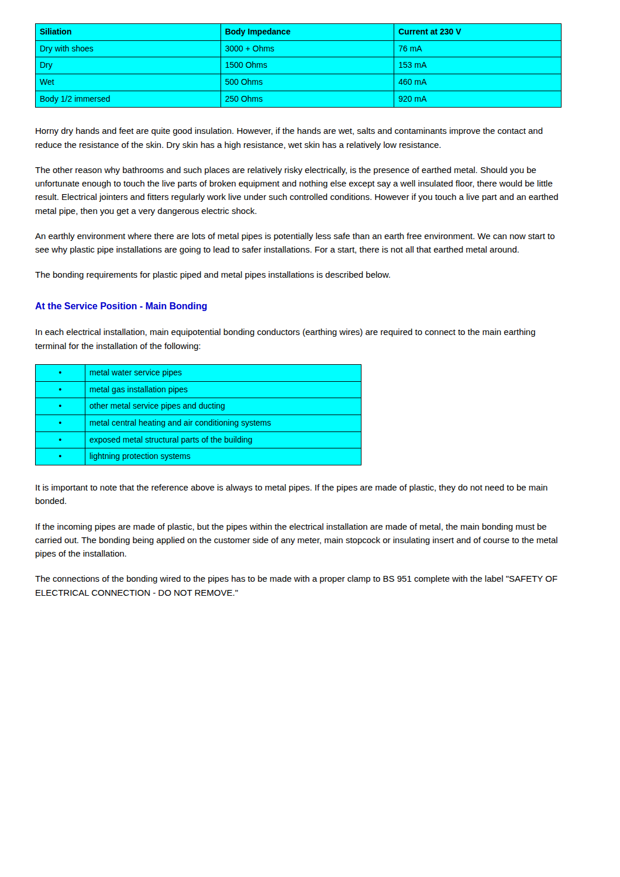| Siliation | Body Impedance | Current at 230 V |
| --- | --- | --- |
| Dry with shoes | 3000 + Ohms | 76 mA |
| Dry | 1500 Ohms | 153 mA |
| Wet | 500 Ohms | 460 mA |
| Body 1/2 immersed | 250 Ohms | 920 mA |
Horny dry hands and feet are quite good insulation. However, if the hands are wet, salts and contaminants improve the contact and reduce the resistance of the skin. Dry skin has a high resistance, wet skin has a relatively low resistance.
The other reason why bathrooms and such places are relatively risky electrically, is the presence of earthed metal. Should you be unfortunate enough to touch the live parts of broken equipment and nothing else except say a well insulated floor, there would be little result. Electrical jointers and fitters regularly work live under such controlled conditions. However if you touch a live part and an earthed metal pipe, then you get a very dangerous electric shock.
An earthly environment where there are lots of metal pipes is potentially less safe than an earth free environment. We can now start to see why plastic pipe installations are going to lead to safer installations. For a start, there is not all that earthed metal around.
The bonding requirements for plastic piped and metal pipes installations is described below.
At the Service Position - Main Bonding
In each electrical installation, main equipotential bonding conductors (earthing wires) are required to connect to the main earthing terminal for the installation of the following:
| • | metal water service pipes |
| • | metal gas installation pipes |
| • | other metal service pipes and ducting |
| • | metal central heating and air conditioning systems |
| • | exposed metal structural parts of the building |
| • | lightning protection systems |
It is important to note that the reference above is always to metal pipes. If the pipes are made of plastic, they do not need to be main bonded.
If the incoming pipes are made of plastic, but the pipes within the electrical installation are made of metal, the main bonding must be carried out. The bonding being applied on the customer side of any meter, main stopcock or insulating insert and of course to the metal pipes of the installation.
The connections of the bonding wired to the pipes has to be made with a proper clamp to BS 951 complete with the label "SAFETY OF ELECTRICAL CONNECTION - DO NOT REMOVE."